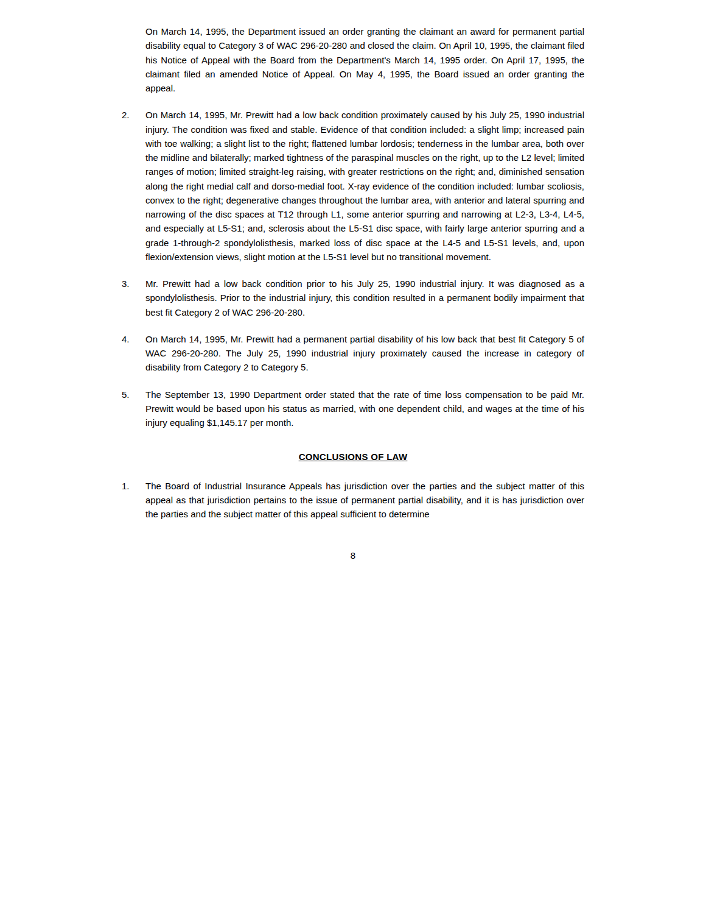On March 14, 1995, the Department issued an order granting the claimant an award for permanent partial disability equal to Category 3 of WAC 296-20-280 and closed the claim. On April 10, 1995, the claimant filed his Notice of Appeal with the Board from the Department's March 14, 1995 order. On April 17, 1995, the claimant filed an amended Notice of Appeal. On May 4, 1995, the Board issued an order granting the appeal.
2.
On March 14, 1995, Mr. Prewitt had a low back condition proximately caused by his July 25, 1990 industrial injury. The condition was fixed and stable. Evidence of that condition included: a slight limp; increased pain with toe walking; a slight list to the right; flattened lumbar lordosis; tenderness in the lumbar area, both over the midline and bilaterally; marked tightness of the paraspinal muscles on the right, up to the L2 level; limited ranges of motion; limited straight-leg raising, with greater restrictions on the right; and, diminished sensation along the right medial calf and dorso-medial foot. X-ray evidence of the condition included: lumbar scoliosis, convex to the right; degenerative changes throughout the lumbar area, with anterior and lateral spurring and narrowing of the disc spaces at T12 through L1, some anterior spurring and narrowing at L2-3, L3-4, L4-5, and especially at L5-S1; and, sclerosis about the L5-S1 disc space, with fairly large anterior spurring and a grade 1-through-2 spondylolisthesis, marked loss of disc space at the L4-5 and L5-S1 levels, and, upon flexion/extension views, slight motion at the L5-S1 level but no transitional movement.
3.
Mr. Prewitt had a low back condition prior to his July 25, 1990 industrial injury. It was diagnosed as a spondylolisthesis. Prior to the industrial injury, this condition resulted in a permanent bodily impairment that best fit Category 2 of WAC 296-20-280.
4.
On March 14, 1995, Mr. Prewitt had a permanent partial disability of his low back that best fit Category 5 of WAC 296-20-280. The July 25, 1990 industrial injury proximately caused the increase in category of disability from Category 2 to Category 5.
5.
The September 13, 1990 Department order stated that the rate of time loss compensation to be paid Mr. Prewitt would be based upon his status as married, with one dependent child, and wages at the time of his injury equaling $1,145.17 per month.
CONCLUSIONS OF LAW
1.
The Board of Industrial Insurance Appeals has jurisdiction over the parties and the subject matter of this appeal as that jurisdiction pertains to the issue of permanent partial disability, and it is has jurisdiction over the parties and the subject matter of this appeal sufficient to determine
8